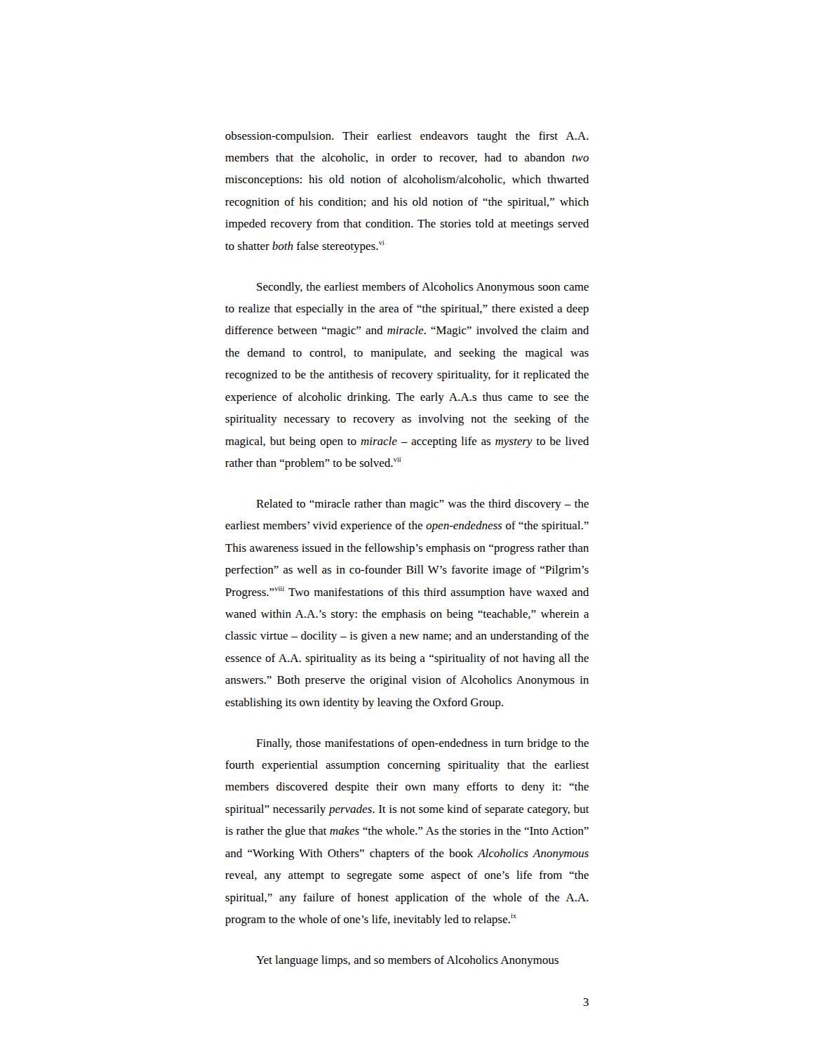obsession-compulsion. Their earliest endeavors taught the first A.A. members that the alcoholic, in order to recover, had to abandon two misconceptions: his old notion of alcoholism/alcoholic, which thwarted recognition of his condition; and his old notion of “the spiritual,” which impeded recovery from that condition. The stories told at meetings served to shatter both false stereotypes.vi
Secondly, the earliest members of Alcoholics Anonymous soon came to realize that especially in the area of “the spiritual,” there existed a deep difference between “magic” and miracle. “Magic” involved the claim and the demand to control, to manipulate, and seeking the magical was recognized to be the antithesis of recovery spirituality, for it replicated the experience of alcoholic drinking. The early A.A.s thus came to see the spirituality necessary to recovery as involving not the seeking of the magical, but being open to miracle – accepting life as mystery to be lived rather than “problem” to be solved.vii
Related to “miracle rather than magic” was the third discovery – the earliest members’ vivid experience of the open-endedness of “the spiritual.” This awareness issued in the fellowship’s emphasis on “progress rather than perfection” as well as in co-founder Bill W’s favorite image of “Pilgrim’s Progress.”viii Two manifestations of this third assumption have waxed and waned within A.A.’s story: the emphasis on being “teachable,” wherein a classic virtue – docility – is given a new name; and an understanding of the essence of A.A. spirituality as its being a “spirituality of not having all the answers.” Both preserve the original vision of Alcoholics Anonymous in establishing its own identity by leaving the Oxford Group.
Finally, those manifestations of open-endedness in turn bridge to the fourth experiential assumption concerning spirituality that the earliest members discovered despite their own many efforts to deny it: “the spiritual” necessarily pervades. It is not some kind of separate category, but is rather the glue that makes “the whole.” As the stories in the “Into Action” and “Working With Others” chapters of the book Alcoholics Anonymous reveal, any attempt to segregate some aspect of one’s life from “the spiritual,” any failure of honest application of the whole of the A.A. program to the whole of one’s life, inevitably led to relapse.ix
Yet language limps, and so members of Alcoholics Anonymous
3